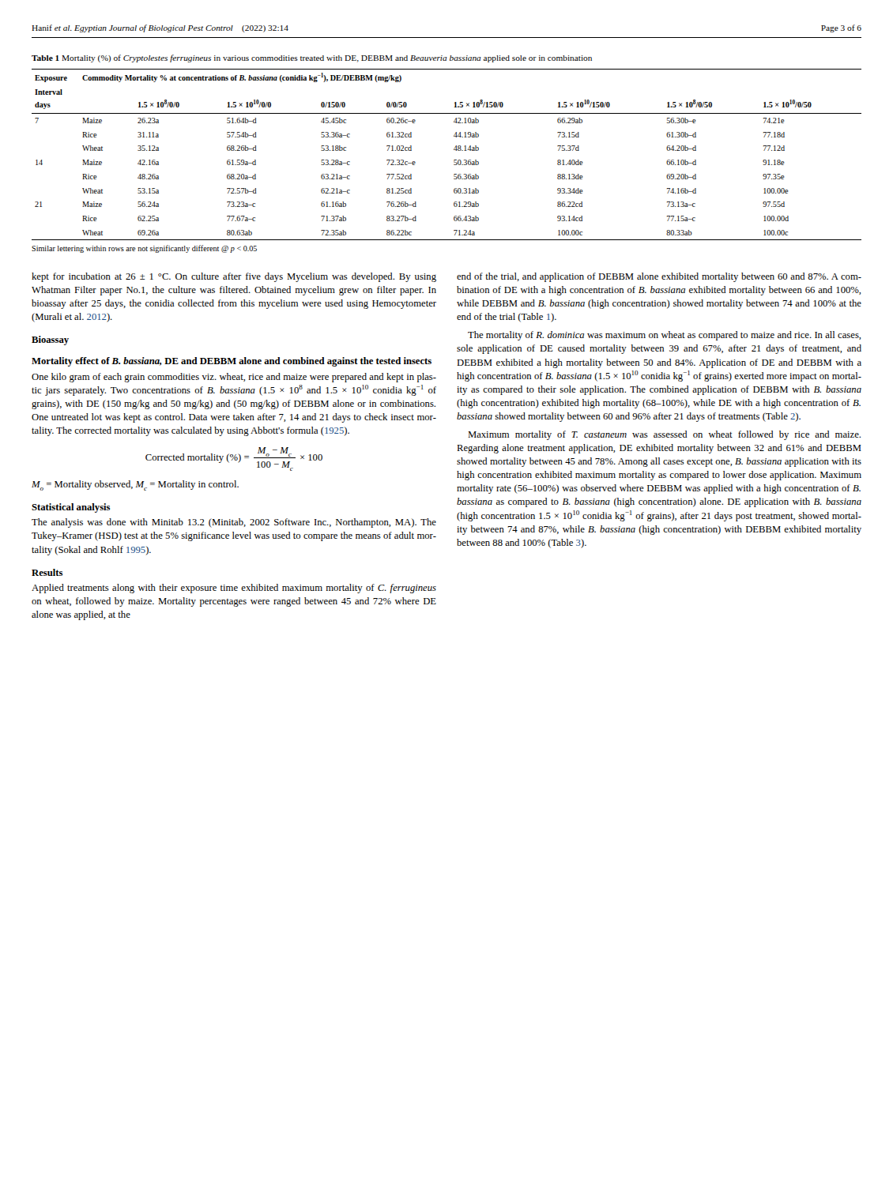Hanif et al. Egyptian Journal of Biological Pest Control (2022) 32:14
Page 3 of 6
Table 1 Mortality (%) of Cryptolestes ferrugineus in various commodities treated with DE, DEBBM and Beauveria bassiana applied sole or in combination
| Exposure | Commodity Mortality % at concentrations of B. bassiana (conidia kg −1 ), DE/DEBBM (mg/kg) |
| --- | --- |
| Interval | | | |
| days | | 1.5 × 10 8 /0/0 | 1.5 × 10 10 /0/0 | 0/150/0 | 0/0/50 | 1.5 × 10 8 /150/0 | 1.5 × 10 10 /150/0 | 1.5 × 10 8 /0/50 | 1.5 × 10 10 /0/50 |
| 7 | Maize | 26.23a | 51.64b–d | 45.45bc | 60.26c–e | 42.10ab | 66.29ab | 56.30b–e | 74.21e |
| | Rice | 31.11a | 57.54b–d | 53.36a–c | 61.32cd | 44.19ab | 73.15d | 61.30b–d | 77.18d |
| | Wheat | 35.12a | 68.26b–d | 53.18bc | 71.02cd | 48.14ab | 75.37d | 64.20b–d | 77.12d |
| 14 | Maize | 42.16a | 61.59a–d | 53.28a–c | 72.32c–e | 50.36ab | 81.40de | 66.10b–d | 91.18e |
| | Rice | 48.26a | 68.20a–d | 63.21a–c | 77.52cd | 56.36ab | 88.13de | 69.20b–d | 97.35e |
| | Wheat | 53.15a | 72.57b–d | 62.21a–c | 81.25cd | 60.31ab | 93.34de | 74.16b–d | 100.00e |
| 21 | Maize | 56.24a | 73.23a–c | 61.16ab | 76.26b–d | 61.29ab | 86.22cd | 73.13a–c | 97.55d |
| | Rice | 62.25a | 77.67a–c | 71.37ab | 83.27b–d | 66.43ab | 93.14cd | 77.15a–c | 100.00d |
| | Wheat | 69.26a | 80.63ab | 72.35ab | 86.22bc | 71.24a | 100.00c | 80.33ab | 100.00c |
Similar lettering within rows are not significantly different @ p < 0.05
kept for incubation at 26 ± 1 °C. On culture after five days Mycelium was developed. By using Whatman Filter paper No.1, the culture was filtered. Obtained mycelium grew on filter paper. In bioassay after 25 days, the conidia collected from this mycelium were used using Hemocytometer (Murali et al. 2012).
Bioassay
Mortality effect of B. bassiana, DE and DEBBM alone and combined against the tested insects
One kilo gram of each grain commodities viz. wheat, rice and maize were prepared and kept in plastic jars separately. Two concentrations of B. bassiana (1.5 × 108 and 1.5 × 1010 conidia kg−1 of grains), with DE (150 mg/kg and 50 mg/kg) and (50 mg/kg) of DEBBM alone or in combinations. One untreated lot was kept as control. Data were taken after 7, 14 and 21 days to check insect mortality. The corrected mortality was calculated by using Abbott's formula (1925).
Corrected mortality (%) = Mo − Mc 100 − Mc × 100
Mo = Mortality observed, Mc = Mortality in control.
Statistical analysis
The analysis was done with Minitab 13.2 (Minitab, 2002 Software Inc., Northampton, MA). The Tukey–Kramer (HSD) test at the 5% significance level was used to compare the means of adult mortality (Sokal and Rohlf 1995).
Results
Applied treatments along with their exposure time exhibited maximum mortality of C. ferrugineus on wheat, followed by maize. Mortality percentages were ranged between 45 and 72% where DE alone was applied, at the
end of the trial, and application of DEBBM alone exhibited mortality between 60 and 87%. A combination of DE with a high concentration of B. bassiana exhibited mortality between 66 and 100%, while DEBBM and B. bassiana (high concentration) showed mortality between 74 and 100% at the end of the trial (Table 1).
The mortality of R. dominica was maximum on wheat as compared to maize and rice. In all cases, sole application of DE caused mortality between 39 and 67%, after 21 days of treatment, and DEBBM exhibited a high mortality between 50 and 84%. Application of DE and DEBBM with a high concentration of B. bassiana (1.5 × 1010 conidia kg−1 of grains) exerted more impact on mortality as compared to their sole application. The combined application of DEBBM with B. bassiana (high concentration) exhibited high mortality (68–100%), while DE with a high concentration of B. bassiana showed mortality between 60 and 96% after 21 days of treatments (Table 2).
Maximum mortality of T. castaneum was assessed on wheat followed by rice and maize. Regarding alone treatment application, DE exhibited mortality between 32 and 61% and DEBBM showed mortality between 45 and 78%. Among all cases except one, B. bassiana application with its high concentration exhibited maximum mortality as compared to lower dose application. Maximum mortality rate (56–100%) was observed where DEBBM was applied with a high concentration of B. bassiana as compared to B. bassiana (high concentration) alone. DE application with B. bassiana (high concentration 1.5 × 1010 conidia kg−1 of grains), after 21 days post treatment, showed mortality between 74 and 87%, while B. bassiana (high concentration) with DEBBM exhibited mortality between 88 and 100% (Table 3).